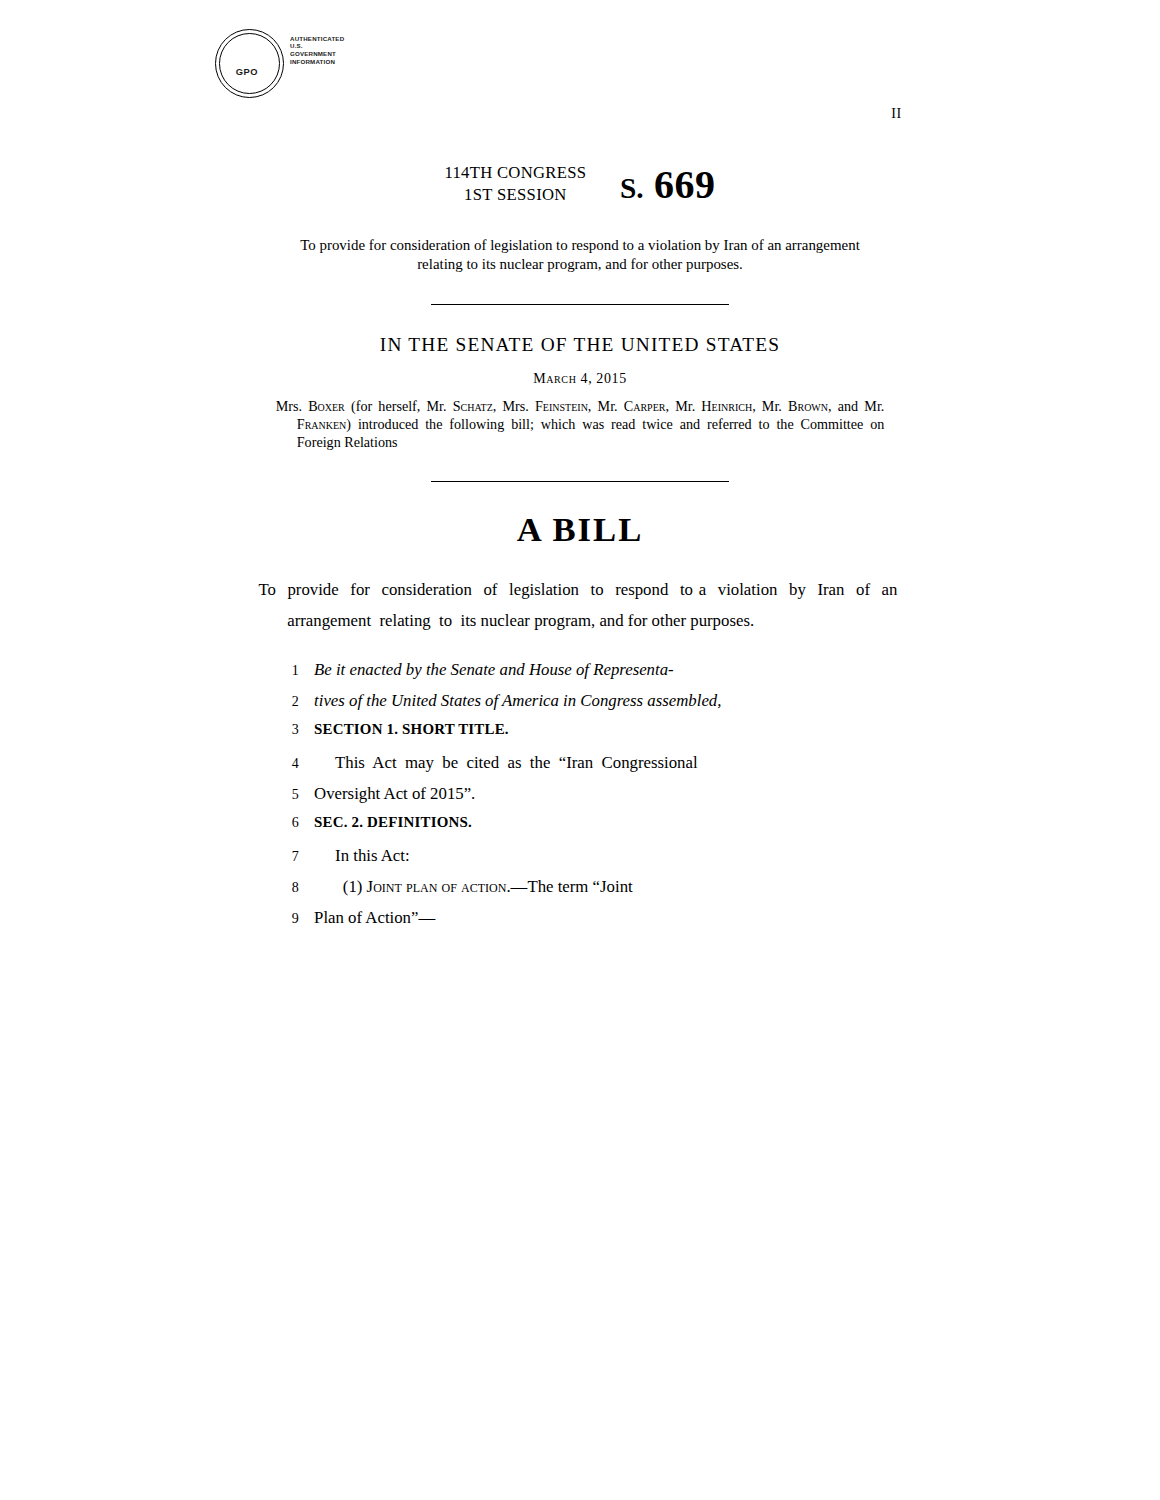GPO
AUTHENTICATED U.S. GOVERNMENT INFORMATION
II
114TH CONGRESS
1ST SESSION
S. 669
To provide for consideration of legislation to respond to a violation by Iran of an arrangement relating to its nuclear program, and for other purposes.
IN THE SENATE OF THE UNITED STATES
March 4, 2015
Mrs. Boxer (for herself, Mr. Schatz, Mrs. Feinstein, Mr. Carper, Mr. Heinrich, Mr. Brown, and Mr. Franken) introduced the following bill; which was read twice and referred to the Committee on Foreign Relations
A BILL
To provide for consideration of legislation to respond to a violation by Iran of an arrangement relating to its nuclear program, and for other purposes.
1
Be it enacted by the Senate and House of Representa-
2
tives of the United States of America in Congress assembled,
3
SECTION 1. SHORT TITLE.
4
This Act may be cited as the “Iran Congressional
5
Oversight Act of 2015”.
6
SEC. 2. DEFINITIONS.
7
In this Act:
8
(1) Joint plan of action.—The term “Joint
9
Plan of Action”—